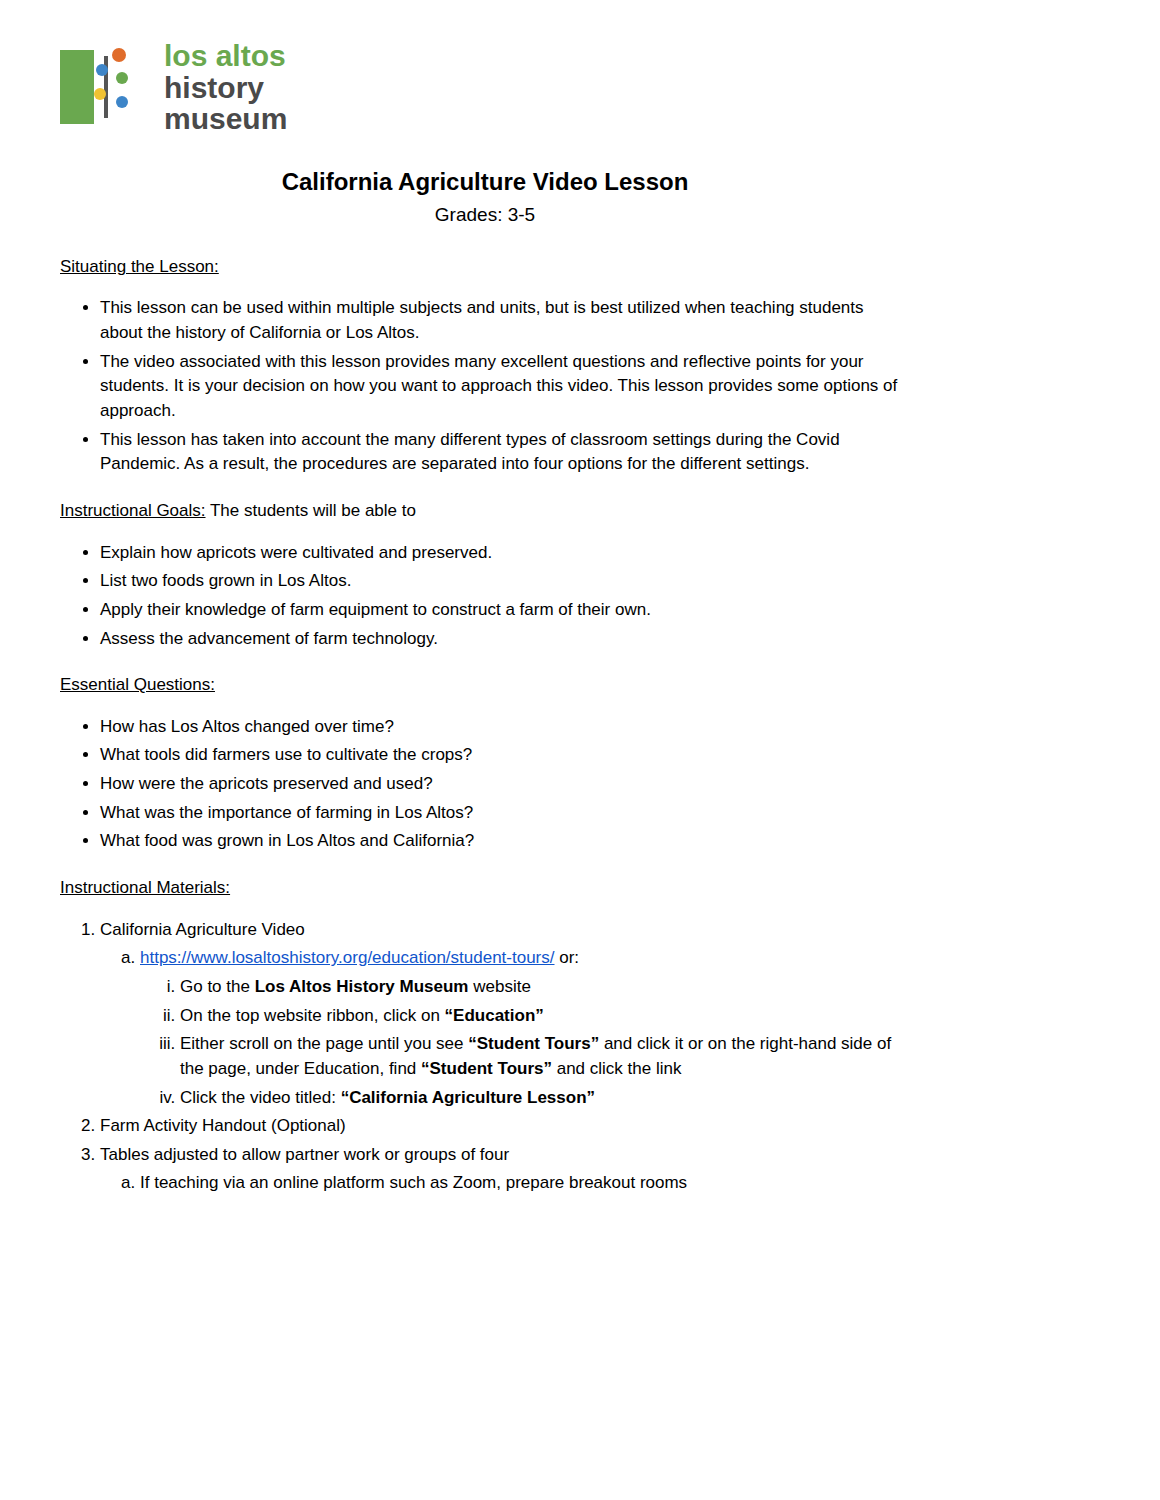los altos
history
museum
California Agriculture Video Lesson
Grades: 3-5
Situating the Lesson:
This lesson can be used within multiple subjects and units, but is best utilized when teaching students about the history of California or Los Altos.
The video associated with this lesson provides many excellent questions and reflective points for your students. It is your decision on how you want to approach this video. This lesson provides some options of approach.
This lesson has taken into account the many different types of classroom settings during the Covid Pandemic. As a result, the procedures are separated into four options for the different settings.
Instructional Goals:
The students will be able to
Explain how apricots were cultivated and preserved.
List two foods grown in Los Altos.
Apply their knowledge of farm equipment to construct a farm of their own.
Assess the advancement of farm technology.
Essential Questions:
How has Los Altos changed over time?
What tools did farmers use to cultivate the crops?
How were the apricots preserved and used?
What was the importance of farming in Los Altos?
What food was grown in Los Altos and California?
Instructional Materials:
California Agriculture Video
https://www.losaltoshistory.org/education/student-tours/ or:
Go to the Los Altos History Museum website
On the top website ribbon, click on “Education”
Either scroll on the page until you see “Student Tours” and click it or on the right-hand side of the page, under Education, find “Student Tours” and click the link
Click the video titled: “California Agriculture Lesson”
Farm Activity Handout (Optional)
Tables adjusted to allow partner work or groups of four
If teaching via an online platform such as Zoom, prepare breakout rooms